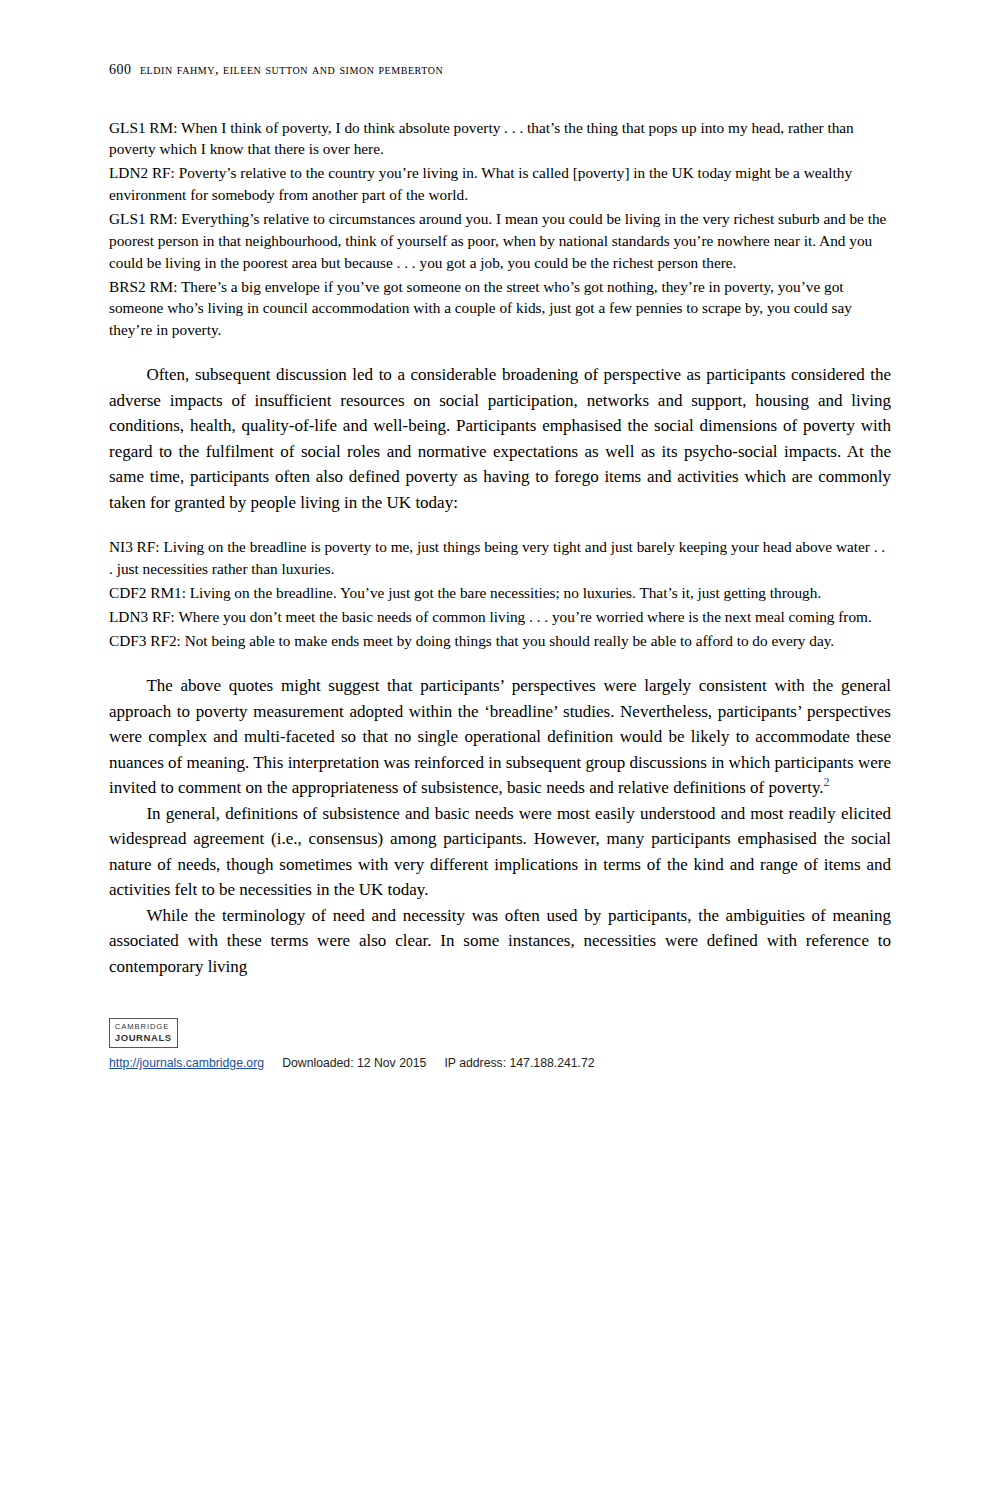600 eldin fahmy, eileen sutton and simon pemberton
GLS1 RM: When I think of poverty, I do think absolute poverty . . . that’s the thing that pops up into my head, rather than poverty which I know that there is over here.
LDN2 RF: Poverty’s relative to the country you’re living in. What is called [poverty] in the UK today might be a wealthy environment for somebody from another part of the world.
GLS1 RM: Everything’s relative to circumstances around you. I mean you could be living in the very richest suburb and be the poorest person in that neighbourhood, think of yourself as poor, when by national standards you’re nowhere near it. And you could be living in the poorest area but because . . . you got a job, you could be the richest person there.
BRS2 RM: There’s a big envelope if you’ve got someone on the street who’s got nothing, they’re in poverty, you’ve got someone who’s living in council accommodation with a couple of kids, just got a few pennies to scrape by, you could say they’re in poverty.
Often, subsequent discussion led to a considerable broadening of perspective as participants considered the adverse impacts of insufficient resources on social participation, networks and support, housing and living conditions, health, quality-of-life and well-being. Participants emphasised the social dimensions of poverty with regard to the fulfilment of social roles and normative expectations as well as its psycho-social impacts. At the same time, participants often also defined poverty as having to forego items and activities which are commonly taken for granted by people living in the UK today:
NI3 RF: Living on the breadline is poverty to me, just things being very tight and just barely keeping your head above water . . . just necessities rather than luxuries.
CDF2 RM1: Living on the breadline. You’ve just got the bare necessities; no luxuries. That’s it, just getting through.
LDN3 RF: Where you don’t meet the basic needs of common living . . . you’re worried where is the next meal coming from.
CDF3 RF2: Not being able to make ends meet by doing things that you should really be able to afford to do every day.
The above quotes might suggest that participants’ perspectives were largely consistent with the general approach to poverty measurement adopted within the ‘breadline’ studies. Nevertheless, participants’ perspectives were complex and multi-faceted so that no single operational definition would be likely to accommodate these nuances of meaning. This interpretation was reinforced in subsequent group discussions in which participants were invited to comment on the appropriateness of subsistence, basic needs and relative definitions of poverty.2
In general, definitions of subsistence and basic needs were most easily understood and most readily elicited widespread agreement (i.e., consensus) among participants. However, many participants emphasised the social nature of needs, though sometimes with very different implications in terms of the kind and range of items and activities felt to be necessities in the UK today.
While the terminology of need and necessity was often used by participants, the ambiguities of meaning associated with these terms were also clear. In some instances, necessities were defined with reference to contemporary living
CAMBRIDGE JOURNALS
http://journals.cambridge.org Downloaded: 12 Nov 2015 IP address: 147.188.241.72